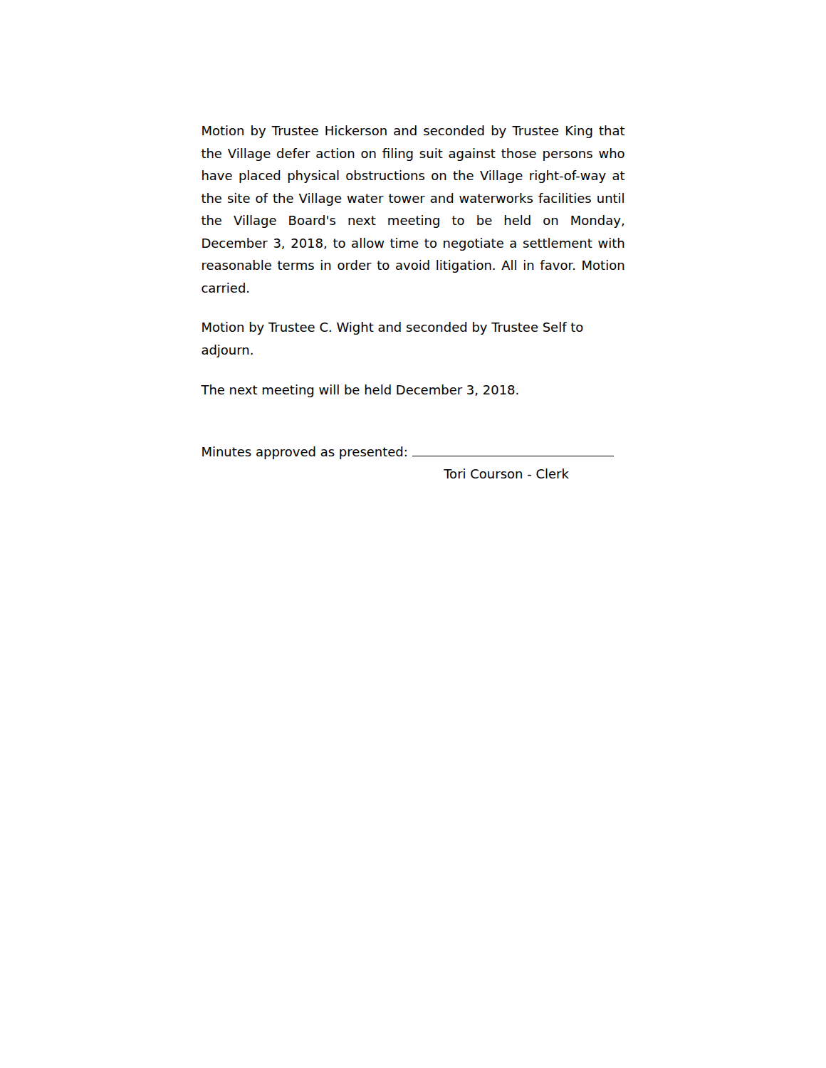Motion by Trustee Hickerson and seconded by Trustee King that the Village defer action on filing suit against those persons who have placed physical obstructions on the Village right-of-way at the site of the Village water tower and waterworks facilities until the Village Board's next meeting to be held on Monday, December 3, 2018, to allow time to negotiate a settlement with reasonable terms in order to avoid litigation. All in favor. Motion carried.
Motion by Trustee C. Wight and seconded by Trustee Self to adjourn.
The next meeting will be held December 3, 2018.
Minutes approved as presented:
Tori Courson - Clerk